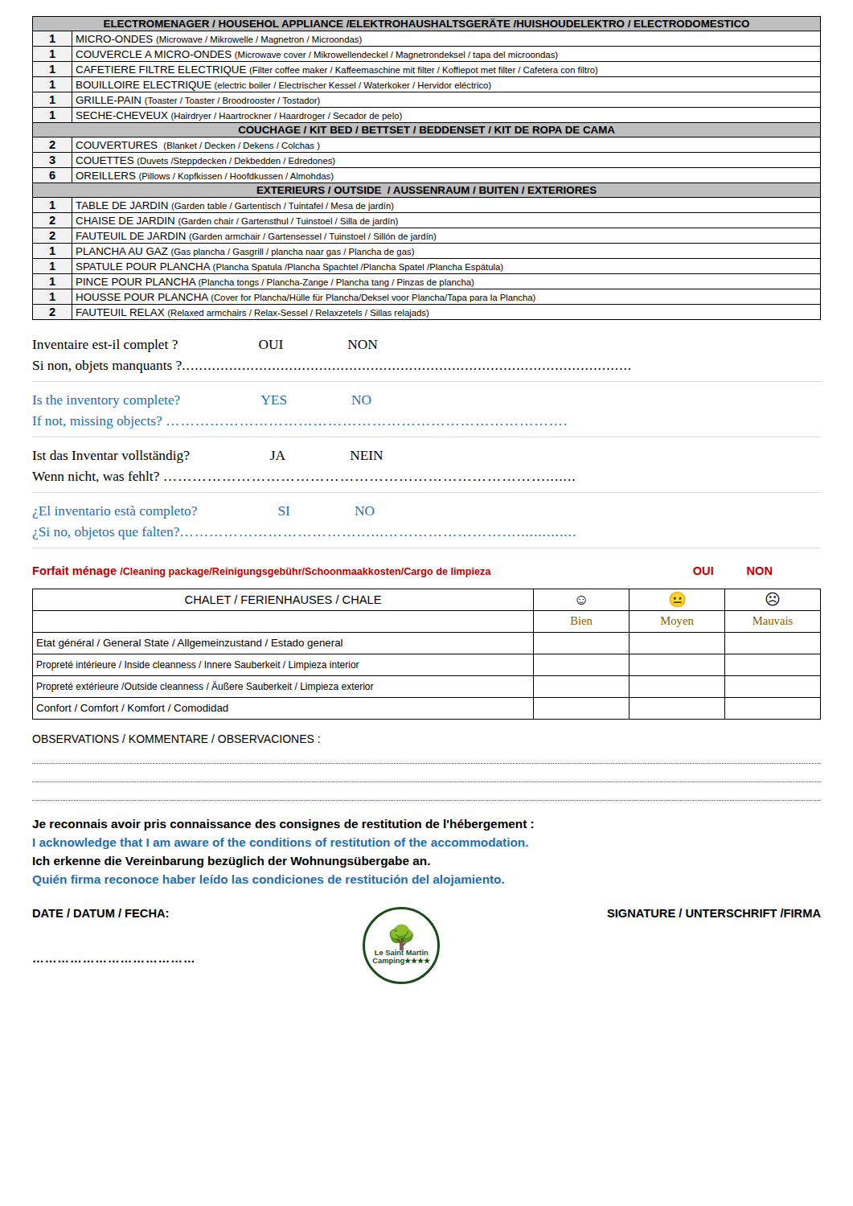| ELECTROMENAGER / HOUSEHOL APPLIANCE /ELEKTROHAUSHALTSGERÄTE /HUISHOUDELEKTRO / ELECTRODOMESTICO |
| 1 | MICRO-ONDES (Microwave / Mikrowelle / Magnetron / Microondas) |
| 1 | COUVERCLE A MICRO-ONDES (Microwave cover / Mikrowellendeckel / Magnetrondeksel / tapa del microondas) |
| 1 | CAFETIERE FILTRE ELECTRIQUE (Filter coffee maker / Kaffeemaschine mit filter / Koffiepot met filter / Cafetera con filtro) |
| 1 | BOUILLOIRE ELECTRIQUE (electric boiler / Electrischer Kessel / Waterkoker / Hervidor eléctrico) |
| 1 | GRILLE-PAIN (Toaster / Toaster / Broodrooster / Tostador) |
| 1 | SECHE-CHEVEUX (Hairdryer / Haartrockner / Haardroger / Secador de pelo) |
| COUCHAGE / KIT BED / BETTSET / BEDDENSET / KIT DE ROPA DE CAMA |
| 2 | COUVERTURES (Blanket / Decken / Dekens / Colchas ) |
| 3 | COUETTES (Duvets /Steppdecken / Dekbedden / Edredones) |
| 6 | OREILLERS (Pillows / Kopfkissen / Hoofdkussen / Almohdas) |
| EXTERIEURS / OUTSIDE / AUSSENRAUM / BUITEN / EXTERIORES |
| 1 | TABLE DE JARDIN (Garden table / Gartentisch / Tuintafel / Mesa de jardín) |
| 2 | CHAISE DE JARDIN (Garden chair / Gartensthul / Tuinstoel / Silla de jardín) |
| 2 | FAUTEUIL DE JARDIN (Garden armchair / Gartensessel / Tuinstoel / Sillón de jardín) |
| 1 | PLANCHA AU GAZ (Gas plancha / Gasgrill / plancha naar gas / Plancha de gas) |
| 1 | SPATULE POUR PLANCHA (Plancha Spatula /Plancha Spachtel /Plancha Spatel /Plancha Espátula) |
| 1 | PINCE POUR PLANCHA (Plancha tongs / Plancha-Zange / Plancha tang / Pinzas de plancha) |
| 1 | HOUSSE POUR PLANCHA (Cover for Plancha/Hülle für Plancha/Deksel voor Plancha/Tapa para la Plancha) |
| 2 | FAUTEUIL RELAX (Relaxed armchairs / Relax-Sessel / Relaxzetels / Sillas relajads) |
Inventaire est-il complet ? OUI NON
Si non, objets manquants ?.........................................................................................................
Is the inventory complete? YES NO
If not, missing objects? ……………………………………………………………………….
Ist das Inventar vollständig? JA NEIN
Wenn nicht, was fehlt? …………………………………………………………………….......
¿El inventario està completo? SI NO
¿Si no, objetos que falten?…………………………………...………………………..............
Forfait ménage /Cleaning package/Reinigungsgebühr/Schoonmaakkosten/Cargo de limpieza OUI NON
| CHALET / FERIENHAUSES / CHALE | ☺ | 😐 | ☹ |
| | Bien | Moyen | Mauvais |
| Etat général / General State / Allgemeinzustand / Estado general | | | |
| Propreté intérieure / Inside cleanness / Innere Sauberkeit / Limpieza interior | | | |
| Propreté extérieure /Outside cleanness / Äußere Sauberkeit / Limpieza exterior | | | |
| Confort / Comfort / Komfort / Comodidad | | | |
OBSERVATIONS / KOMMENTARE / OBSERVACIONES :
Je reconnais avoir pris connaissance des consignes de restitution de l'hébergement :
I acknowledge that I am aware of the conditions of restitution of the accommodation.
Ich erkenne die Vereinbarung bezüglich der Wohnungsübergabe an.
Quién firma reconoce haber leído las condiciones de restitución del alojamiento.
DATE / DATUM / FECHA:
…………………………………
🌳
Le Saint Martin
Camping★★★★
SIGNATURE / UNTERSCHRIFT /FIRMA